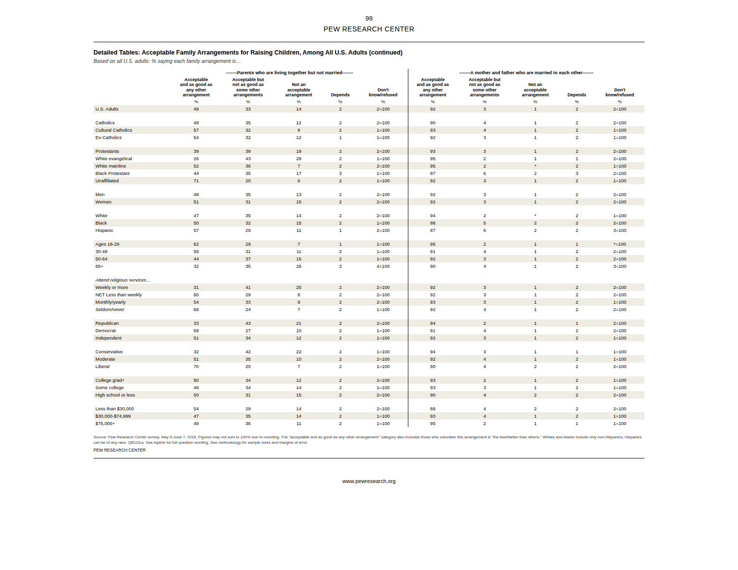99
PEW RESEARCH CENTER
Detailed Tables: Acceptable Family Arrangements for Raising Children, Among All U.S. Adults (continued)
Based on all U.S. adults: % saying each family arrangement is…
| | -------Parents who are living together but not married------- | -------A mother and father who are married to each other------- |
| | Acceptable and as good as any other arrangement | Acceptable but not as good as some other arrangements | Not an acceptable arrangement | Depends | Don't know/refused | Acceptable and as good as any other arrangement | Acceptable but not as good as some other arrangements | Not an acceptable arrangement | Depends | Don't know/refused |
| | % | % | % | % | % | % | % | % | % | % |
| U.S. Adults | 49 | 33 | 14 | 2 | 2=100 | 92 | 3 | 1 | 2 | 2=100 |
| Catholics | 48 | 35 | 12 | 2 | 2=100 | 90 | 4 | 1 | 2 | 2=100 |
| Cultural Catholics | 57 | 32 | 8 | 2 | 1=100 | 93 | 4 | 1 | 2 | 1=100 |
| Ex-Catholics | 54 | 32 | 12 | 1 | 1=100 | 92 | 3 | 1 | 2 | 1=100 |
| Protestants | 39 | 39 | 19 | 2 | 2=100 | 93 | 3 | 1 | 2 | 2=100 |
| White evangelical | 26 | 43 | 28 | 2 | 1=100 | 95 | 2 | 1 | 1 | 2=100 |
| White mainline | 52 | 36 | 7 | 2 | 2=100 | 95 | 2 | * | 2 | 1=100 |
| Black Protestant | 44 | 35 | 17 | 3 | 1=100 | 87 | 6 | 2 | 3 | 2=100 |
| Unaffiliated | 71 | 20 | 6 | 2 | 1=100 | 92 | 3 | 1 | 2 | 1=100 |
| Men | 48 | 35 | 13 | 2 | 2=100 | 92 | 3 | 1 | 2 | 2=100 |
| Women | 51 | 31 | 15 | 2 | 2=100 | 92 | 3 | 1 | 2 | 2=100 |
| White | 47 | 35 | 14 | 2 | 2=100 | 94 | 2 | * | 2 | 1=100 |
| Black | 50 | 32 | 15 | 2 | 1=100 | 88 | 5 | 2 | 2 | 2=100 |
| Hispanic | 57 | 29 | 11 | 1 | 2=100 | 87 | 6 | 2 | 2 | 3=100 |
| Ages 18-29 | 62 | 29 | 7 | 1 | 1=100 | 95 | 2 | 1 | 1 | *=100 |
| 30-49 | 55 | 31 | 11 | 2 | 1=100 | 91 | 4 | 1 | 2 | 2=100 |
| 50-64 | 44 | 37 | 15 | 2 | 1=100 | 92 | 3 | 1 | 2 | 2=100 |
| 65+ | 32 | 35 | 26 | 3 | 4=100 | 90 | 4 | 1 | 2 | 3=100 |
| Attend religious services… | | | | | | | | | | |
| Weekly or more | 31 | 41 | 25 | 2 | 2=100 | 92 | 3 | 1 | 2 | 2=100 |
| NET Less than weekly | 60 | 29 | 8 | 2 | 2=100 | 92 | 3 | 1 | 2 | 2=100 |
| Monthly/yearly | 54 | 33 | 9 | 2 | 2=100 | 93 | 3 | 1 | 2 | 1=100 |
| Seldom/never | 66 | 24 | 7 | 2 | 1=100 | 92 | 4 | 1 | 2 | 2=100 |
| Republican | 33 | 43 | 21 | 2 | 2=100 | 94 | 2 | 1 | 1 | 2=100 |
| Democrat | 59 | 27 | 10 | 2 | 1=100 | 91 | 4 | 1 | 2 | 2=100 |
| Independent | 51 | 34 | 12 | 2 | 1=100 | 92 | 3 | 1 | 2 | 1=100 |
| Conservative | 32 | 42 | 22 | 2 | 1=100 | 94 | 3 | 1 | 1 | 1=100 |
| Moderate | 51 | 35 | 10 | 2 | 2=100 | 92 | 4 | 1 | 2 | 1=100 |
| Liberal | 70 | 20 | 7 | 2 | 1=100 | 90 | 4 | 2 | 2 | 2=100 |
| College grad+ | 50 | 34 | 12 | 2 | 2=100 | 93 | 2 | 1 | 2 | 1=100 |
| Some college | 48 | 34 | 14 | 2 | 1=100 | 93 | 3 | 1 | 2 | 1=100 |
| High school or less | 50 | 31 | 15 | 2 | 2=100 | 90 | 4 | 2 | 2 | 2=100 |
| Less than $30,000 | 54 | 29 | 14 | 2 | 2=100 | 89 | 4 | 2 | 2 | 2=100 |
| $30,000-$74,999 | 47 | 35 | 14 | 2 | 1=100 | 93 | 4 | 1 | 2 | 1=100 |
| $75,000+ | 49 | 36 | 11 | 2 | 1=100 | 95 | 2 | 1 | 1 | 1=100 |
Source: Pew Research Center survey, May 5-June 7, 2015. Figures may not sum to 100% due to rounding. The "acceptable and as good as any other arrangement" category also includes those who volunteer this arrangement is "the best/better than others." Whites and blacks include only non-Hispanics; Hispanics can be of any race. QB12d,e. See topline for full question wording. See methodology for sample sizes and margins of error.
PEW RESEARCH CENTER
www.pewresearch.org